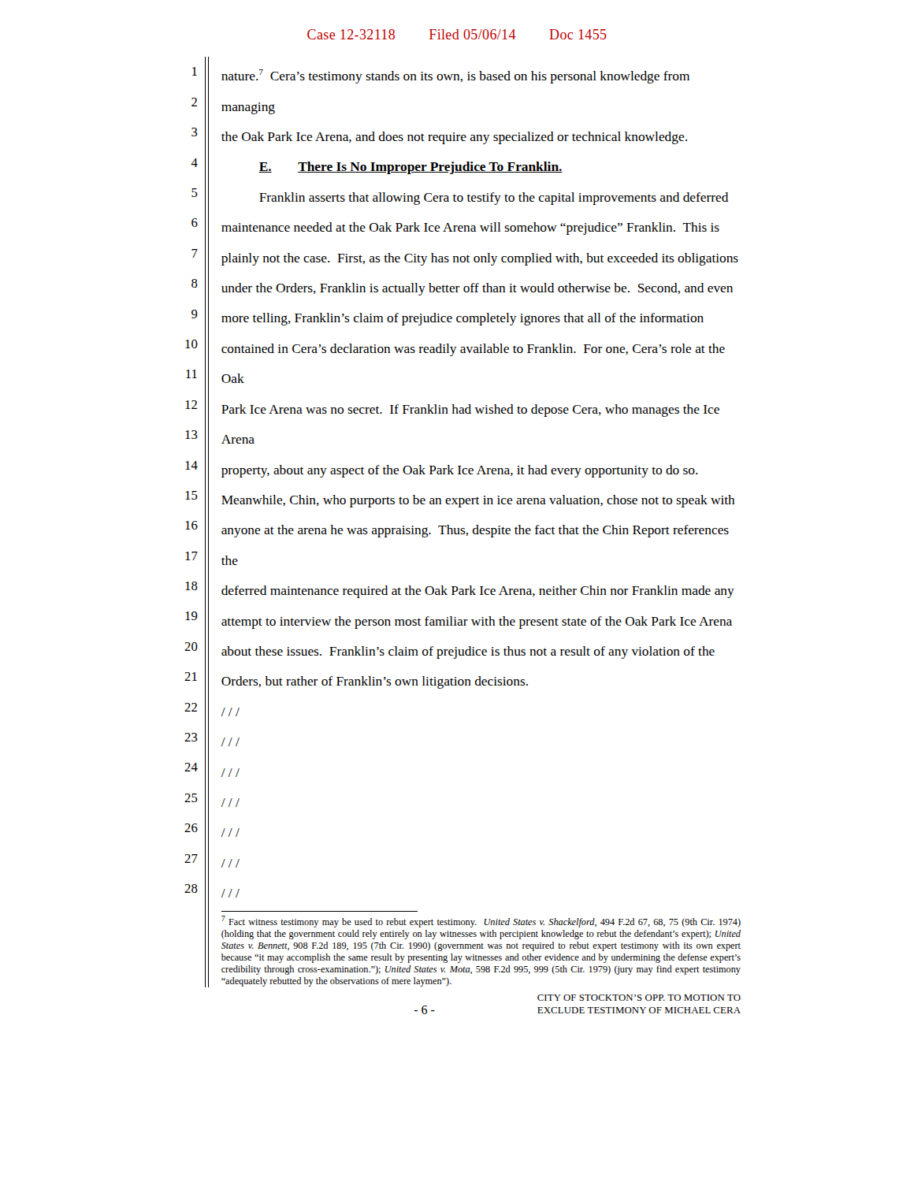Case 12-32118 Filed 05/06/14 Doc 1455
1
2
3
4
5
6
7
8
9
10
11
12
13
14
15
16
17
18
19
20
21
22
23
24
25
26
27
28
nature.7 Cera’s testimony stands on its own, is based on his personal knowledge from managing
the Oak Park Ice Arena, and does not require any specialized or technical knowledge.
E. There Is No Improper Prejudice To Franklin.
Franklin asserts that allowing Cera to testify to the capital improvements and deferred
maintenance needed at the Oak Park Ice Arena will somehow “prejudice” Franklin. This is
plainly not the case. First, as the City has not only complied with, but exceeded its obligations
under the Orders, Franklin is actually better off than it would otherwise be. Second, and even
more telling, Franklin’s claim of prejudice completely ignores that all of the information
contained in Cera’s declaration was readily available to Franklin. For one, Cera’s role at the Oak
Park Ice Arena was no secret. If Franklin had wished to depose Cera, who manages the Ice Arena
property, about any aspect of the Oak Park Ice Arena, it had every opportunity to do so.
Meanwhile, Chin, who purports to be an expert in ice arena valuation, chose not to speak with
anyone at the arena he was appraising. Thus, despite the fact that the Chin Report references the
deferred maintenance required at the Oak Park Ice Arena, neither Chin nor Franklin made any
attempt to interview the person most familiar with the present state of the Oak Park Ice Arena
about these issues. Franklin’s claim of prejudice is thus not a result of any violation of the
Orders, but rather of Franklin’s own litigation decisions.
/ / /
/ / /
/ / /
/ / /
/ / /
/ / /
/ / /
7 Fact witness testimony may be used to rebut expert testimony. United States v. Shackelford, 494 F.2d 67, 68, 75 (9th Cir. 1974) (holding that the government could rely entirely on lay witnesses with percipient knowledge to rebut the defendant’s expert); United States v. Bennett, 908 F.2d 189, 195 (7th Cir. 1990) (government was not required to rebut expert testimony with its own expert because “it may accomplish the same result by presenting lay witnesses and other evidence and by undermining the defense expert’s credibility through cross-examination.”); United States v. Mota, 598 F.2d 995, 999 (5th Cir. 1979) (jury may find expert testimony “adequately rebutted by the observations of mere laymen”).
- 6 -
CITY OF STOCKTON’S OPP. TO MOTION TO
EXCLUDE TESTIMONY OF MICHAEL CERA